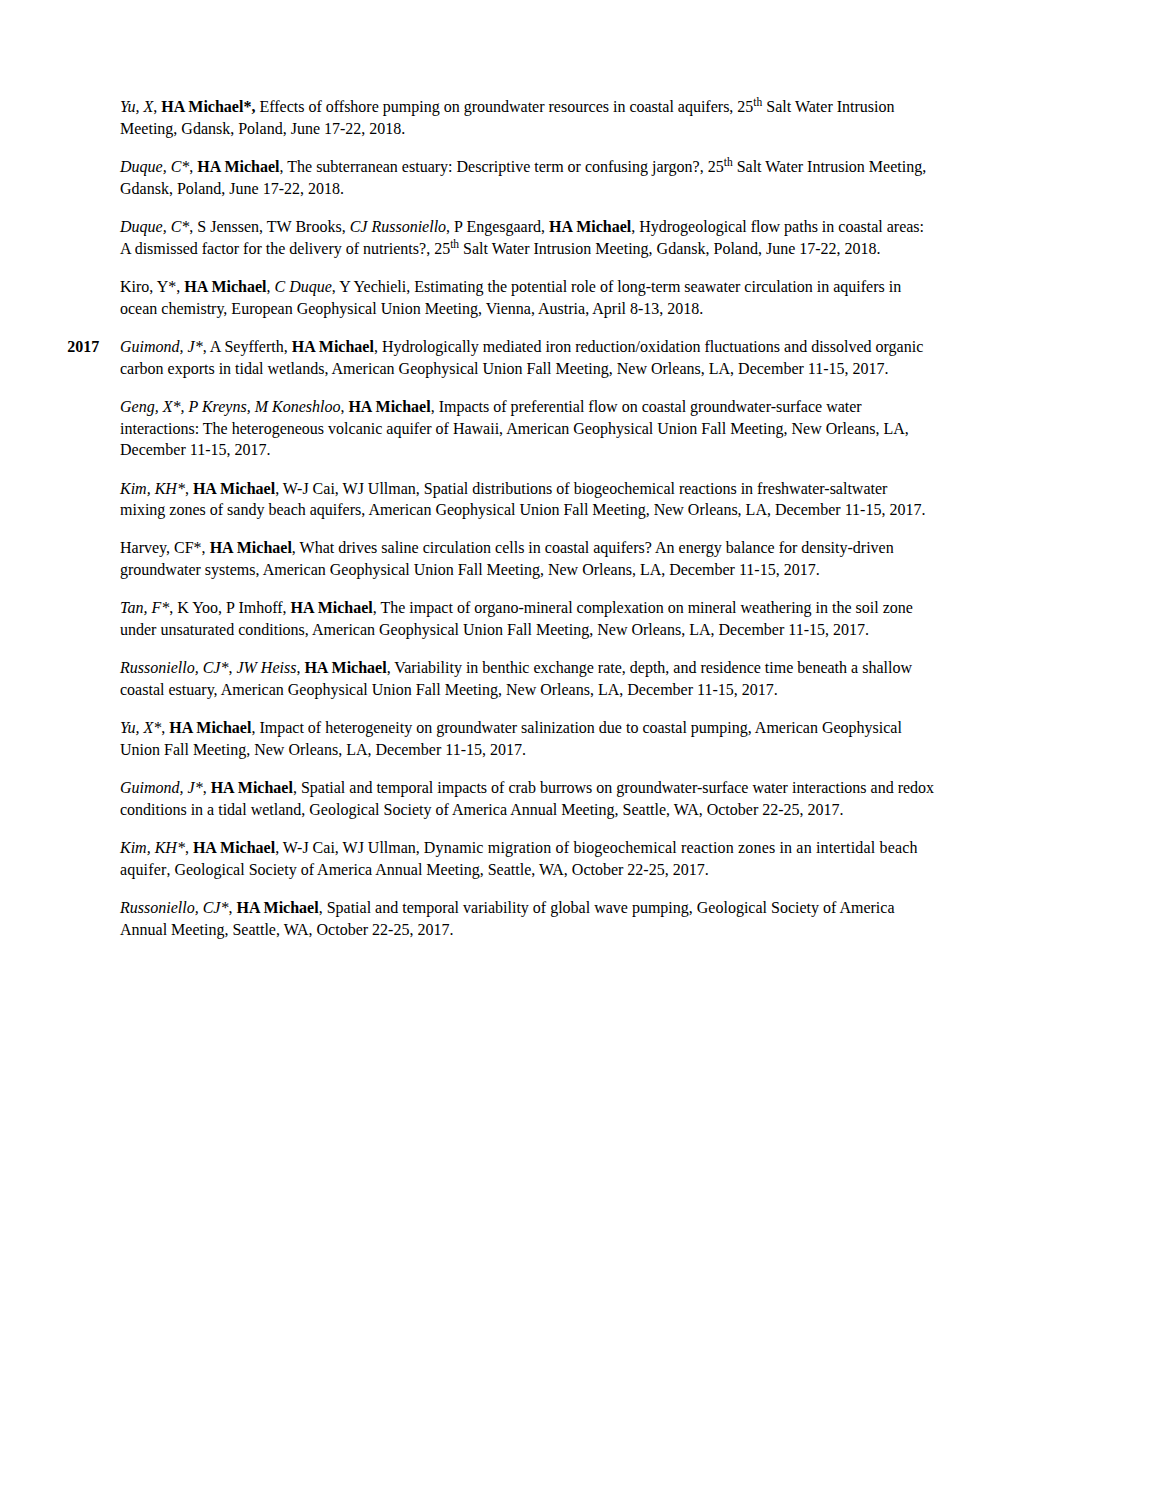Yu, X, HA Michael*, Effects of offshore pumping on groundwater resources in coastal aquifers, 25th Salt Water Intrusion Meeting, Gdansk, Poland, June 17-22, 2018.
Duque, C*, HA Michael, The subterranean estuary: Descriptive term or confusing jargon?, 25th Salt Water Intrusion Meeting, Gdansk, Poland, June 17-22, 2018.
Duque, C*, S Jenssen, TW Brooks, CJ Russoniello, P Engesgaard, HA Michael, Hydrogeological flow paths in coastal areas: A dismissed factor for the delivery of nutrients?, 25th Salt Water Intrusion Meeting, Gdansk, Poland, June 17-22, 2018.
Kiro, Y*, HA Michael, C Duque, Y Yechieli, Estimating the potential role of long-term seawater circulation in aquifers in ocean chemistry, European Geophysical Union Meeting, Vienna, Austria, April 8-13, 2018.
2017 Guimond, J*, A Seyfferth, HA Michael, Hydrologically mediated iron reduction/oxidation fluctuations and dissolved organic carbon exports in tidal wetlands, American Geophysical Union Fall Meeting, New Orleans, LA, December 11-15, 2017.
Geng, X*, P Kreyns, M Koneshloo, HA Michael, Impacts of preferential flow on coastal groundwater-surface water interactions: The heterogeneous volcanic aquifer of Hawaii, American Geophysical Union Fall Meeting, New Orleans, LA, December 11-15, 2017.
Kim, KH*, HA Michael, W-J Cai, WJ Ullman, Spatial distributions of biogeochemical reactions in freshwater-saltwater mixing zones of sandy beach aquifers, American Geophysical Union Fall Meeting, New Orleans, LA, December 11-15, 2017.
Harvey, CF*, HA Michael, What drives saline circulation cells in coastal aquifers? An energy balance for density-driven groundwater systems, American Geophysical Union Fall Meeting, New Orleans, LA, December 11-15, 2017.
Tan, F*, K Yoo, P Imhoff, HA Michael, The impact of organo-mineral complexation on mineral weathering in the soil zone under unsaturated conditions, American Geophysical Union Fall Meeting, New Orleans, LA, December 11-15, 2017.
Russoniello, CJ*, JW Heiss, HA Michael, Variability in benthic exchange rate, depth, and residence time beneath a shallow coastal estuary, American Geophysical Union Fall Meeting, New Orleans, LA, December 11-15, 2017.
Yu, X*, HA Michael, Impact of heterogeneity on groundwater salinization due to coastal pumping, American Geophysical Union Fall Meeting, New Orleans, LA, December 11-15, 2017.
Guimond, J*, HA Michael, Spatial and temporal impacts of crab burrows on groundwater-surface water interactions and redox conditions in a tidal wetland, Geological Society of America Annual Meeting, Seattle, WA, October 22-25, 2017.
Kim, KH*, HA Michael, W-J Cai, WJ Ullman, Dynamic migration of biogeochemical reaction zones in an intertidal beach aquifer, Geological Society of America Annual Meeting, Seattle, WA, October 22-25, 2017.
Russoniello, CJ*, HA Michael, Spatial and temporal variability of global wave pumping, Geological Society of America Annual Meeting, Seattle, WA, October 22-25, 2017.